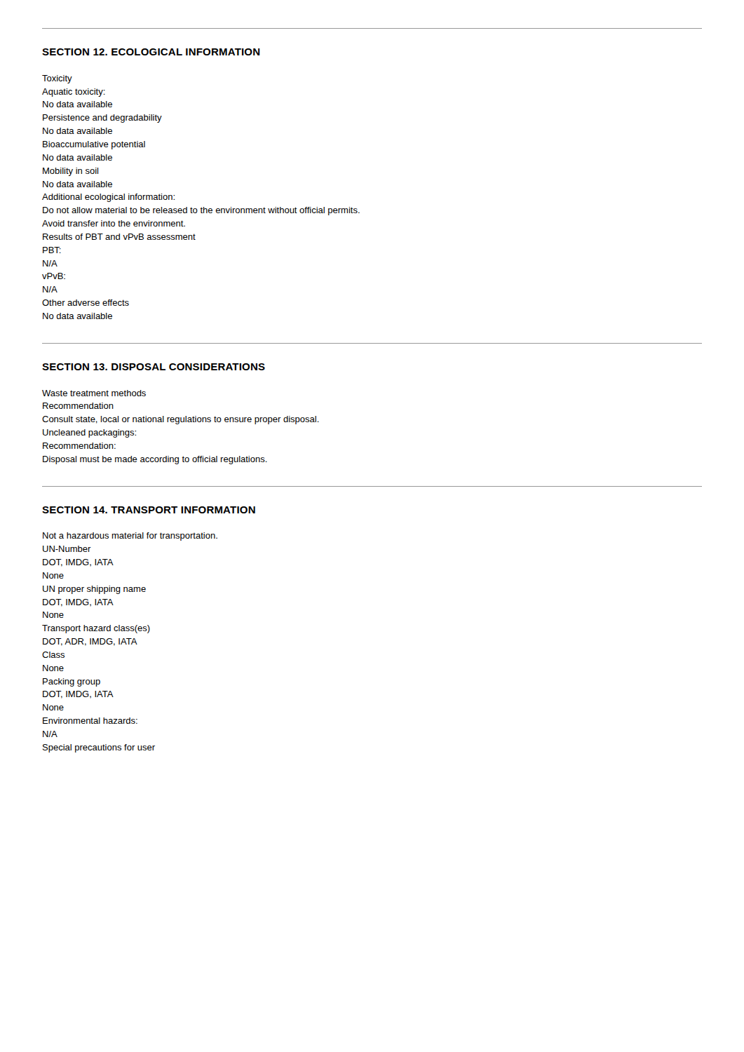SECTION 12. ECOLOGICAL INFORMATION
Toxicity
Aquatic toxicity:
No data available
Persistence and degradability
No data available
Bioaccumulative potential
No data available
Mobility in soil
No data available
Additional ecological information:
Do not allow material to be released to the environment without official permits.
Avoid transfer into the environment.
Results of PBT and vPvB assessment
PBT:
N/A
vPvB:
N/A
Other adverse effects
No data available
SECTION 13. DISPOSAL CONSIDERATIONS
Waste treatment methods
Recommendation
Consult state, local or national regulations to ensure proper disposal.
Uncleaned packagings:
Recommendation:
Disposal must be made according to official regulations.
SECTION 14. TRANSPORT INFORMATION
Not a hazardous material for transportation.
UN-Number
DOT, IMDG, IATA
None
UN proper shipping name
DOT, IMDG, IATA
None
Transport hazard class(es)
DOT, ADR, IMDG, IATA
Class
None
Packing group
DOT, IMDG, IATA
None
Environmental hazards:
N/A
Special precautions for user